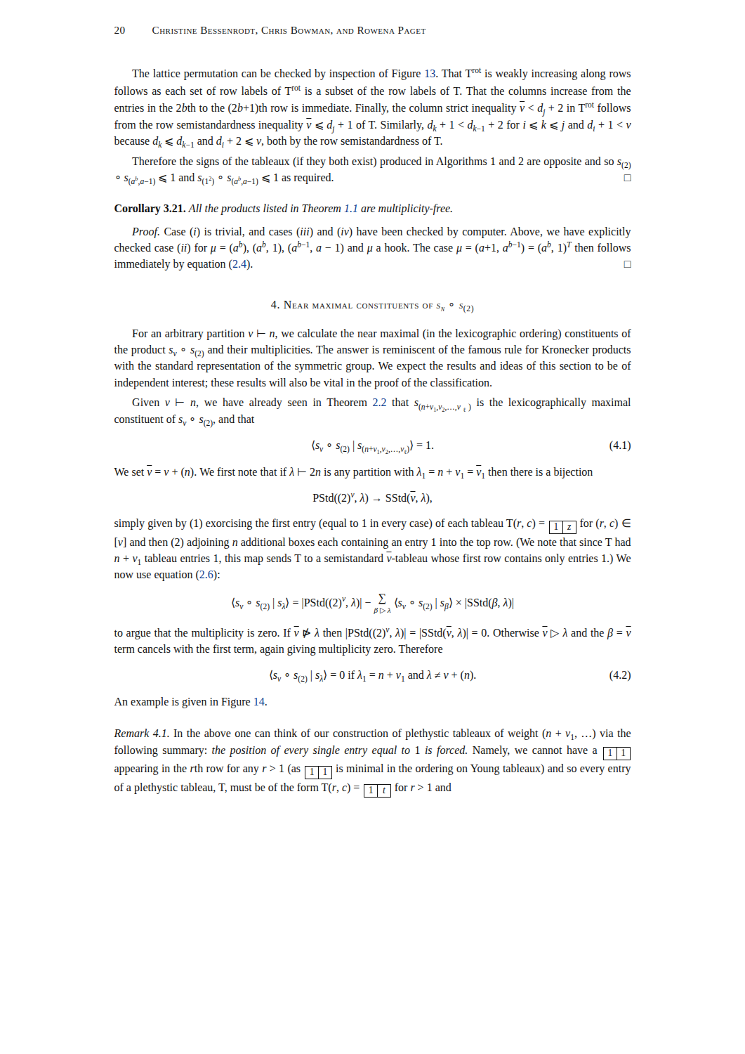20 Christine Bessenrodt, Chris Bowman, and Rowena Paget
The lattice permutation can be checked by inspection of Figure 13. That Trot is weakly increasing along rows follows as each set of row labels of Trot is a subset of the row labels of T. That the columns increase from the entries in the 2bth to the (2b+1)th row is immediate. Finally, the column strict inequality v < dj + 2 in Trot follows from the row semistandardness inequality v ⩽ dj + 1 of T. Similarly, dk + 1 < dk−1 + 2 for i ⩽ k ⩽ j and di + 1 < v because dk ⩽ dk−1 and di + 2 ⩽ v, both by the row semistandardness of T.
Therefore the signs of the tableaux (if they both exist) produced in Algorithms 1 and 2 are opposite and so s(2) ∘ s(ab,a−1) ⩽ 1 and s(12) ∘ s(ab,a−1) ⩽ 1 as required. □
Corollary 3.21. All the products listed in Theorem 1.1 are multiplicity-free.
Proof. Case (i) is trivial, and cases (iii) and (iv) have been checked by computer. Above, we have explicitly checked case (ii) for μ = (ab), (ab, 1), (ab−1, a − 1) and μ a hook. The case μ = (a+1, ab−1) = (ab, 1)T then follows immediately by equation (2.4). □
4. Near maximal constituents of sν ∘ s(2)
For an arbitrary partition ν ⊢ n, we calculate the near maximal (in the lexicographic ordering) constituents of the product sν ∘ s(2) and their multiplicities. The answer is reminiscent of the famous rule for Kronecker products with the standard representation of the symmetric group. We expect the results and ideas of this section to be of independent interest; these results will also be vital in the proof of the classification.
Given ν ⊢ n, we have already seen in Theorem 2.2 that s(n+ν1,ν2,…,νℓ) is the lexicographically maximal constituent of sν ∘ s(2), and that
⟨sν ∘ s(2) | s(n+ν1,ν2,…,νℓ)⟩ = 1. (4.1)
We set ν = ν + (n). We first note that if λ ⊢ 2n is any partition with λ1 = n + ν1 = ν1 then there is a bijection
PStd((2)ν, λ) → SStd(ν, λ),
simply given by (1) exorcising the first entry (equal to 1 in every case) of each tableau T(r, c) = 1 z for (r, c) ∈ [ν] and then (2) adjoining n additional boxes each containing an entry 1 into the top row. (We note that since T had n + ν1 tableau entries 1, this map sends T to a semistandard ν-tableau whose first row contains only entries 1.) We now use equation (2.6):
⟨sν ∘ s(2) | sλ⟩ = |PStd((2)ν, λ)| − ∑
β ▷ λ ⟨sν ∘ s(2) | sβ⟩ × |SStd(β, λ)|
to argue that the multiplicity is zero. If ν ⋫ λ then |PStd((2)ν, λ)| = |SStd(ν, λ)| = 0. Otherwise ν ▷ λ and the β = ν term cancels with the first term, again giving multiplicity zero. Therefore
⟨sν ∘ s(2) | sλ⟩ = 0 if λ1 = n + ν1 and λ ≠ ν + (n). (4.2)
An example is given in Figure 14.
Remark 4.1. In the above one can think of our construction of plethystic tableaux of weight (n + ν1, …) via the following summary: the position of every single entry equal to 1 is forced. Namely, we cannot have a 11 appearing in the rth row for any r > 1 (as 11 is minimal in the ordering on Young tableaux) and so every entry of a plethystic tableau, T, must be of the form T(r, c) = 1 t for r > 1 and